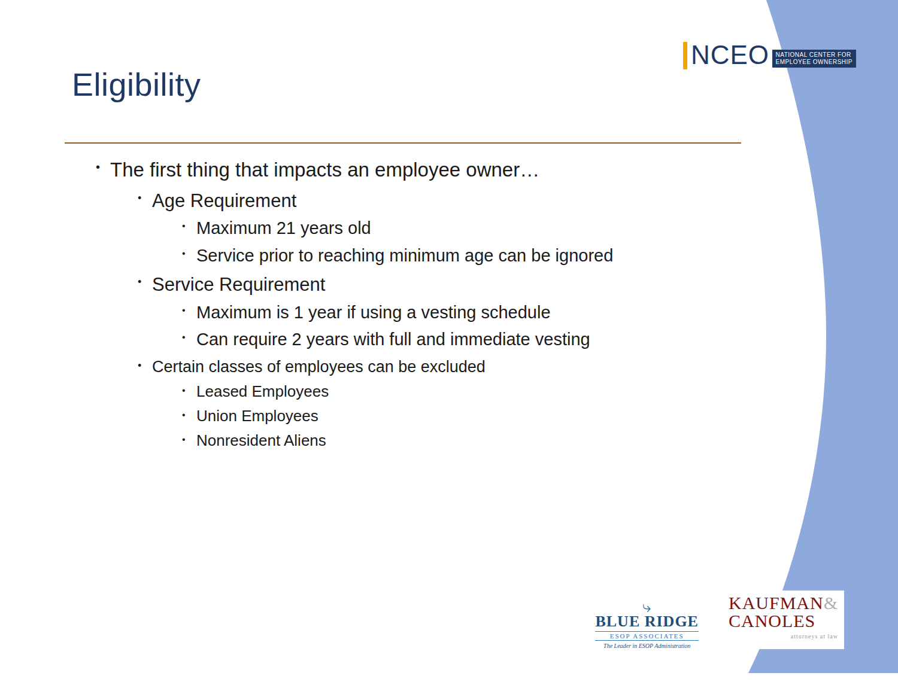NCEO
National Center for
Employee Ownership
Eligibility
The first thing that impacts an employee owner…
Age Requirement
Maximum 21 years old
Service prior to reaching minimum age can be ignored
Service Requirement
Maximum is 1 year if using a vesting schedule
Can require 2 years with full and immediate vesting
Certain classes of employees can be excluded
Leased Employees
Union Employees
Nonresident Aliens
⤷
BLUE RIDGE
ESOP ASSOCIATES
The Leader in ESOP Administration
KAUFMAN&
CANOLES
attorneys at law